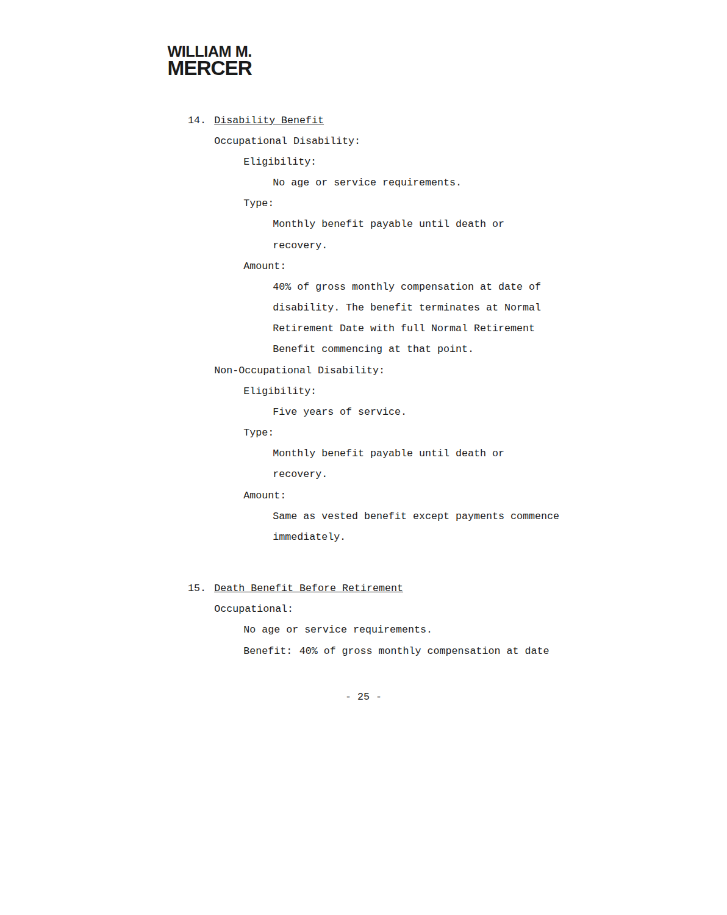WILLIAM M.
MERCER
14. Disability Benefit
Occupational Disability:
Eligibility:
No age or service requirements.
Type:
Monthly benefit payable until death or recovery.
Amount:
40% of gross monthly compensation at date of disability. The benefit terminates at Normal Retirement Date with full Normal Retirement Benefit commencing at that point.
Non-Occupational Disability:
Eligibility:
Five years of service.
Type:
Monthly benefit payable until death or recovery.
Amount:
Same as vested benefit except payments commence immediately.
15. Death Benefit Before Retirement
Occupational:
No age or service requirements.
Benefit: 40% of gross monthly compensation at date
- 25 -